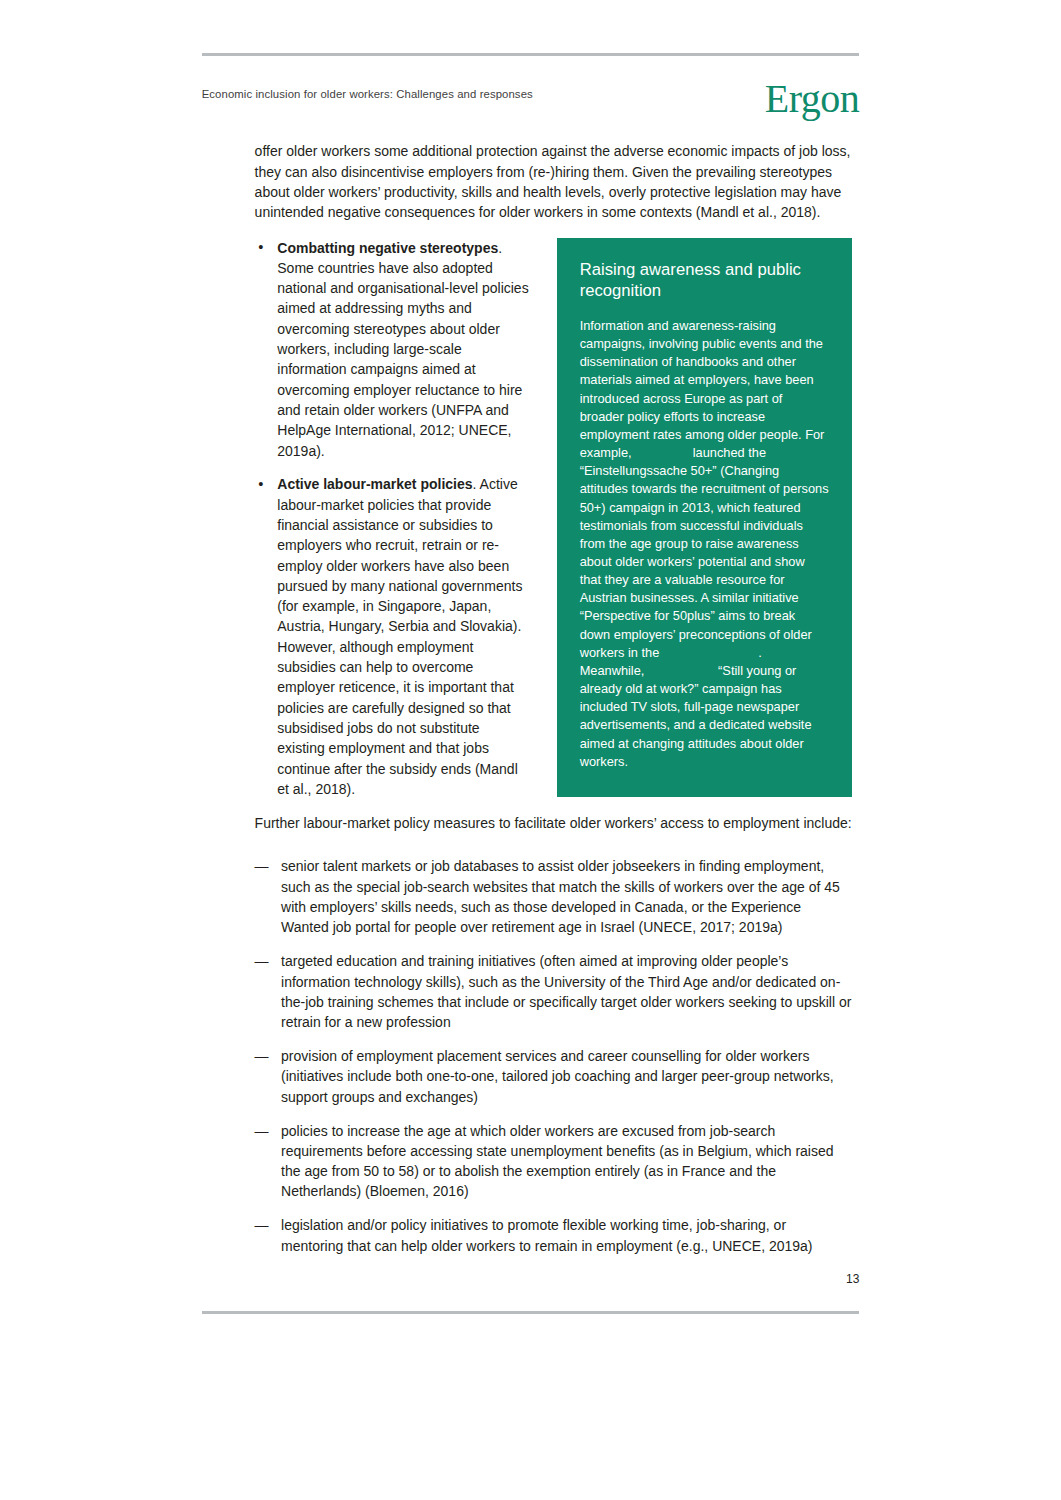Economic inclusion for older workers: Challenges and responses
Ergon
offer older workers some additional protection against the adverse economic impacts of job loss, they can also disincentivise employers from (re-)hiring them. Given the prevailing stereotypes about older workers’ productivity, skills and health levels, overly protective legislation may have unintended negative consequences for older workers in some contexts (Mandl et al., 2018).
Raising awareness and public recognition
Information and awareness-raising campaigns, involving public events and the dissemination of handbooks and other materials aimed at employers, have been introduced across Europe as part of broader policy efforts to increase employment rates among older people. For example, AUSTRIA launched the “Einstellungssache 50+” (Changing attitudes towards the recruitment of persons 50+) campaign in 2013, which featured testimonials from successful individuals from the age group to raise awareness about older workers’ potential and show that they are a valuable resource for Austrian businesses. A similar initiative “Perspective for 50plus” aims to break down employers’ preconceptions of older workers in the NETHERLANDS. Meanwhile, BELGIUM’s “Still young or already old at work?” campaign has included TV slots, full-page newspaper advertisements, and a dedicated website aimed at changing attitudes about older workers.
Combatting negative stereotypes. Some countries have also adopted national and organisational-level policies aimed at addressing myths and overcoming stereotypes about older workers, including large-scale information campaigns aimed at overcoming employer reluctance to hire and retain older workers (UNFPA and HelpAge International, 2012; UNECE, 2019a).
Active labour-market policies. Active labour-market policies that provide financial assistance or subsidies to employers who recruit, retrain or re-employ older workers have also been pursued by many national governments (for example, in Singapore, Japan, Austria, Hungary, Serbia and Slovakia). However, although employment subsidies can help to overcome employer reticence, it is important that policies are carefully designed so that subsidised jobs do not substitute existing employment and that jobs continue after the subsidy ends (Mandl et al., 2018).
Further labour-market policy measures to facilitate older workers’ access to employment include:
senior talent markets or job databases to assist older jobseekers in finding employment, such as the special job-search websites that match the skills of workers over the age of 45 with employers’ skills needs, such as those developed in Canada, or the Experience Wanted job portal for people over retirement age in Israel (UNECE, 2017; 2019a)
targeted education and training initiatives (often aimed at improving older people’s information technology skills), such as the University of the Third Age and/or dedicated on-the-job training schemes that include or specifically target older workers seeking to upskill or retrain for a new profession
provision of employment placement services and career counselling for older workers (initiatives include both one-to-one, tailored job coaching and larger peer-group networks, support groups and exchanges)
policies to increase the age at which older workers are excused from job-search requirements before accessing state unemployment benefits (as in Belgium, which raised the age from 50 to 58) or to abolish the exemption entirely (as in France and the Netherlands) (Bloemen, 2016)
legislation and/or policy initiatives to promote flexible working time, job-sharing, or mentoring that can help older workers to remain in employment (e.g., UNECE, 2019a)
13